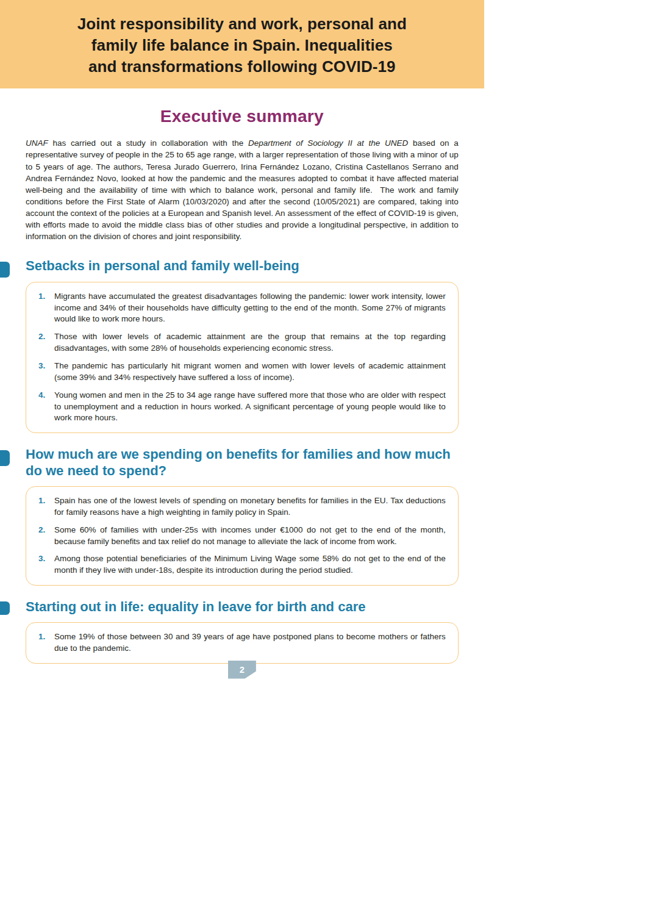Joint responsibility and work, personal and
family life balance in Spain. Inequalities
and transformations following COVID-19
Executive summary
UNAF has carried out a study in collaboration with the Department of Sociology II at the UNED based on a representative survey of people in the 25 to 65 age range, with a larger representation of those living with a minor of up to 5 years of age. The authors, Teresa Jurado Guerrero, Irina Fernández Lozano, Cristina Castellanos Serrano and Andrea Fernández Novo, looked at how the pandemic and the measures adopted to combat it have affected material well-being and the availability of time with which to balance work, personal and family life. The work and family conditions before the First State of Alarm (10/03/2020) and after the second (10/05/2021) are compared, taking into account the context of the policies at a European and Spanish level. An assessment of the effect of COVID-19 is given, with efforts made to avoid the middle class bias of other studies and provide a longitudinal perspective, in addition to information on the division of chores and joint responsibility.
Setbacks in personal and family well-being
Migrants have accumulated the greatest disadvantages following the pandemic: lower work intensity, lower income and 34% of their households have difficulty getting to the end of the month. Some 27% of migrants would like to work more hours.
Those with lower levels of academic attainment are the group that remains at the top regarding disadvantages, with some 28% of households experiencing economic stress.
The pandemic has particularly hit migrant women and women with lower levels of academic attainment (some 39% and 34% respectively have suffered a loss of income).
Young women and men in the 25 to 34 age range have suffered more that those who are older with respect to unemployment and a reduction in hours worked. A significant percentage of young people would like to work more hours.
How much are we spending on benefits for families and how much
do we need to spend?
Spain has one of the lowest levels of spending on monetary benefits for families in the EU. Tax deductions for family reasons have a high weighting in family policy in Spain.
Some 60% of families with under-25s with incomes under €1000 do not get to the end of the month, because family benefits and tax relief do not manage to alleviate the lack of income from work.
Among those potential beneficiaries of the Minimum Living Wage some 58% do not get to the end of the month if they live with under-18s, despite its introduction during the period studied.
Starting out in life: equality in leave for birth and care
Some 19% of those between 30 and 39 years of age have postponed plans to become mothers or fathers due to the pandemic.
2